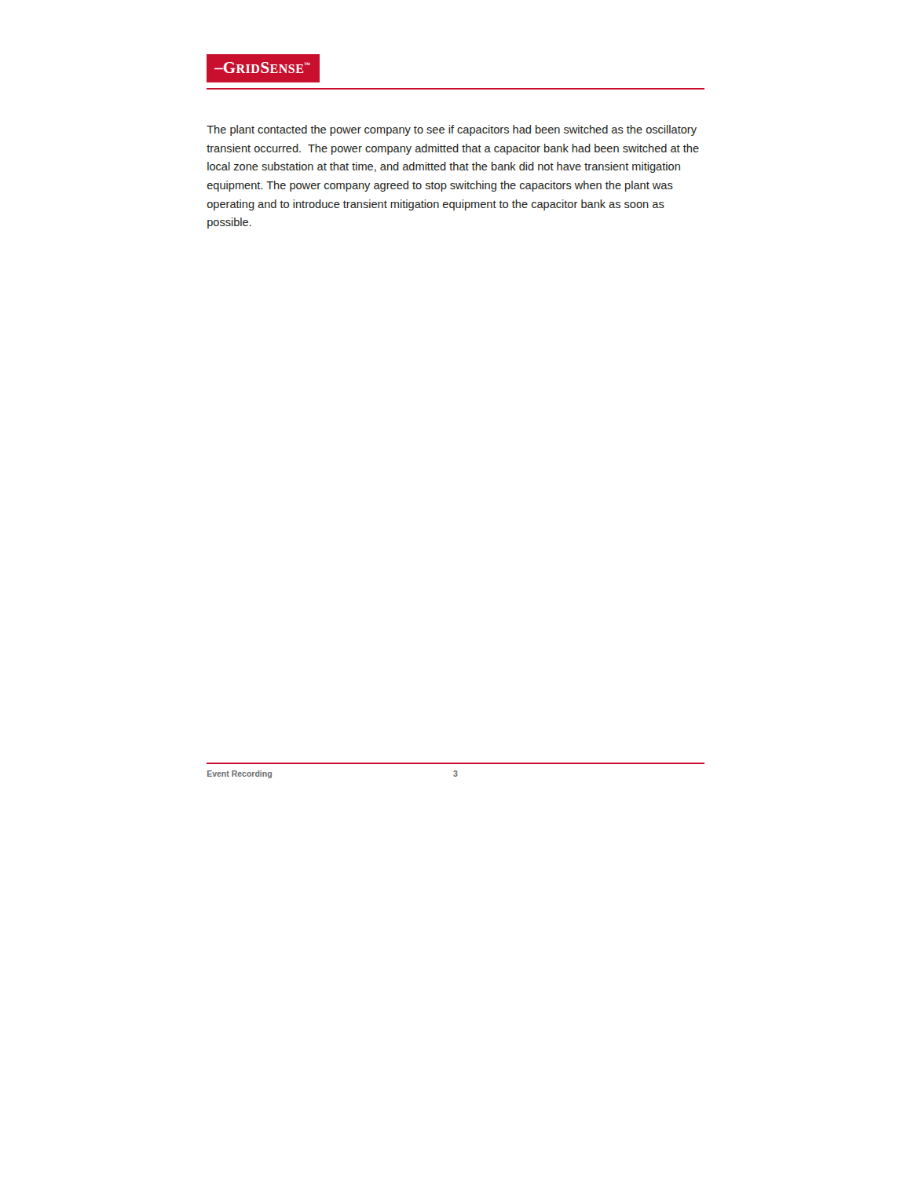–GRIDSENSE™
The plant contacted the power company to see if capacitors had been switched as the oscillatory transient occurred. The power company admitted that a capacitor bank had been switched at the local zone substation at that time, and admitted that the bank did not have transient mitigation equipment. The power company agreed to stop switching the capacitors when the plant was operating and to introduce transient mitigation equipment to the capacitor bank as soon as possible.
Event Recording 3